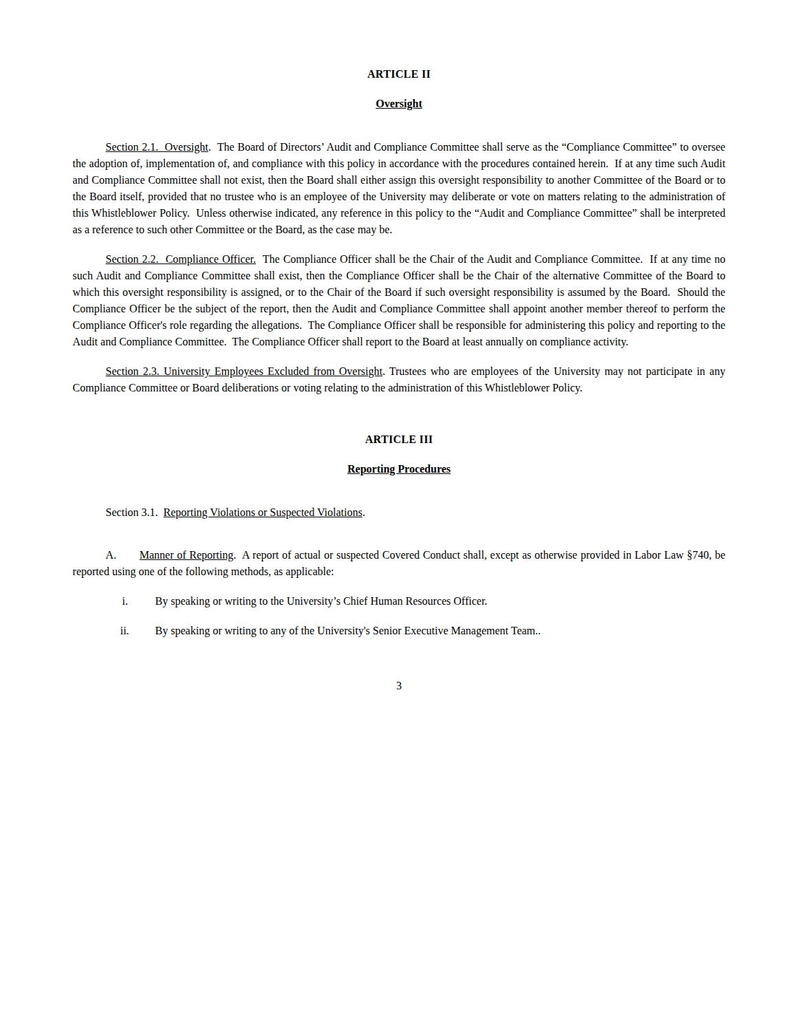ARTICLE II
Oversight
Section 2.1. Oversight. The Board of Directors’ Audit and Compliance Committee shall serve as the “Compliance Committee” to oversee the adoption of, implementation of, and compliance with this policy in accordance with the procedures contained herein. If at any time such Audit and Compliance Committee shall not exist, then the Board shall either assign this oversight responsibility to another Committee of the Board or to the Board itself, provided that no trustee who is an employee of the University may deliberate or vote on matters relating to the administration of this Whistleblower Policy. Unless otherwise indicated, any reference in this policy to the “Audit and Compliance Committee” shall be interpreted as a reference to such other Committee or the Board, as the case may be.
Section 2.2. Compliance Officer. The Compliance Officer shall be the Chair of the Audit and Compliance Committee. If at any time no such Audit and Compliance Committee shall exist, then the Compliance Officer shall be the Chair of the alternative Committee of the Board to which this oversight responsibility is assigned, or to the Chair of the Board if such oversight responsibility is assumed by the Board. Should the Compliance Officer be the subject of the report, then the Audit and Compliance Committee shall appoint another member thereof to perform the Compliance Officer's role regarding the allegations. The Compliance Officer shall be responsible for administering this policy and reporting to the Audit and Compliance Committee. The Compliance Officer shall report to the Board at least annually on compliance activity.
Section 2.3. University Employees Excluded from Oversight. Trustees who are employees of the University may not participate in any Compliance Committee or Board deliberations or voting relating to the administration of this Whistleblower Policy.
ARTICLE III
Reporting Procedures
Section 3.1. Reporting Violations or Suspected Violations.
A. Manner of Reporting. A report of actual or suspected Covered Conduct shall, except as otherwise provided in Labor Law §740, be reported using one of the following methods, as applicable:
i. By speaking or writing to the University’s Chief Human Resources Officer.
ii. By speaking or writing to any of the University's Senior Executive Management Team..
3